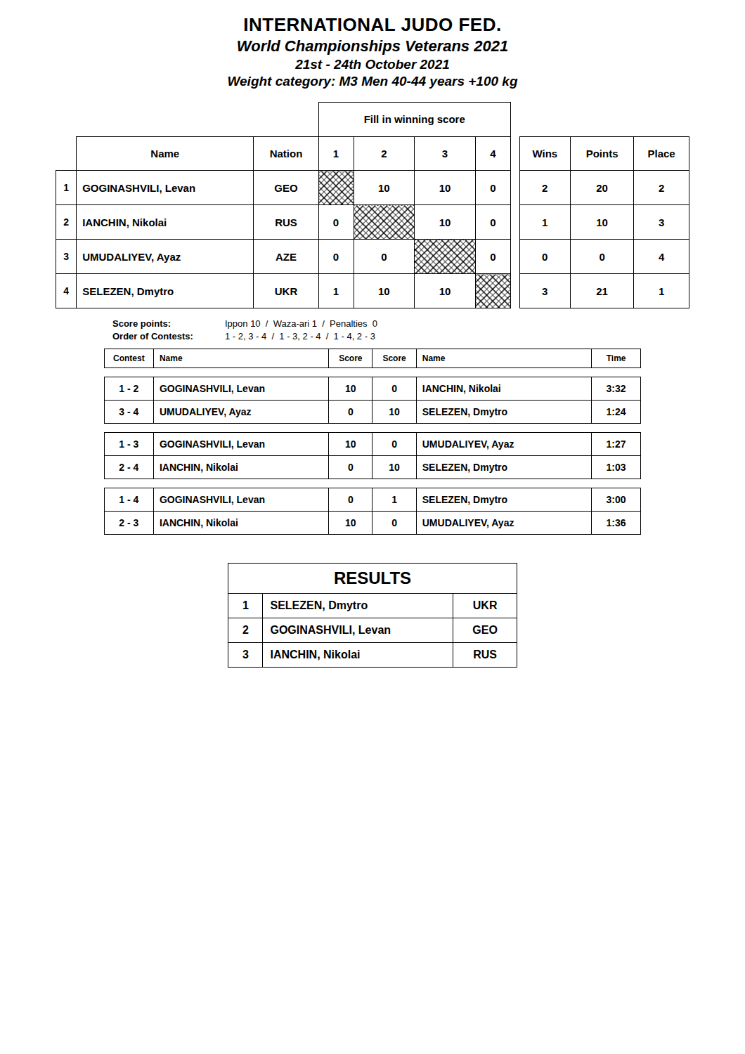INTERNATIONAL JUDO FED.
World Championships Veterans 2021
21st - 24th October 2021
Weight category: M3 Men 40-44 years +100 kg
| | | | Fill in winning score | | | | |
| | Name | Nation | 1 | 2 | 3 | 4 | | Wins | Points | Place |
| 1 | GOGINASHVILI, Levan | GEO | | 10 | 10 | 0 | | 2 | 20 | 2 |
| 2 | IANCHIN, Nikolai | RUS | 0 | | 10 | 0 | | 1 | 10 | 3 |
| 3 | UMUDALIYEV, Ayaz | AZE | 0 | 0 | | 0 | | 0 | 0 | 4 |
| 4 | SELEZEN, Dmytro | UKR | 1 | 10 | 10 | | | 3 | 21 | 1 |
Score points: Ippon 10 / Waza-ari 1 / Penalties 0
Order of Contests: 1 - 2, 3 - 4 / 1 - 3, 2 - 4 / 1 - 4, 2 - 3
| Contest | Name | Score | Score | Name | Time |
| --- | --- | --- | --- | --- | --- |
| 1 - 2 | GOGINASHVILI, Levan | 10 | 0 | IANCHIN, Nikolai | 3:32 |
| 3 - 4 | UMUDALIYEV, Ayaz | 0 | 10 | SELEZEN, Dmytro | 1:24 |
| 1 - 3 | GOGINASHVILI, Levan | 10 | 0 | UMUDALIYEV, Ayaz | 1:27 |
| 2 - 4 | IANCHIN, Nikolai | 0 | 10 | SELEZEN, Dmytro | 1:03 |
| 1 - 4 | GOGINASHVILI, Levan | 0 | 1 | SELEZEN, Dmytro | 3:00 |
| 2 - 3 | IANCHIN, Nikolai | 10 | 0 | UMUDALIYEV, Ayaz | 1:36 |
| RESULTS |
| --- |
| 1 | SELEZEN, Dmytro | UKR |
| 2 | GOGINASHVILI, Levan | GEO |
| 3 | IANCHIN, Nikolai | RUS |